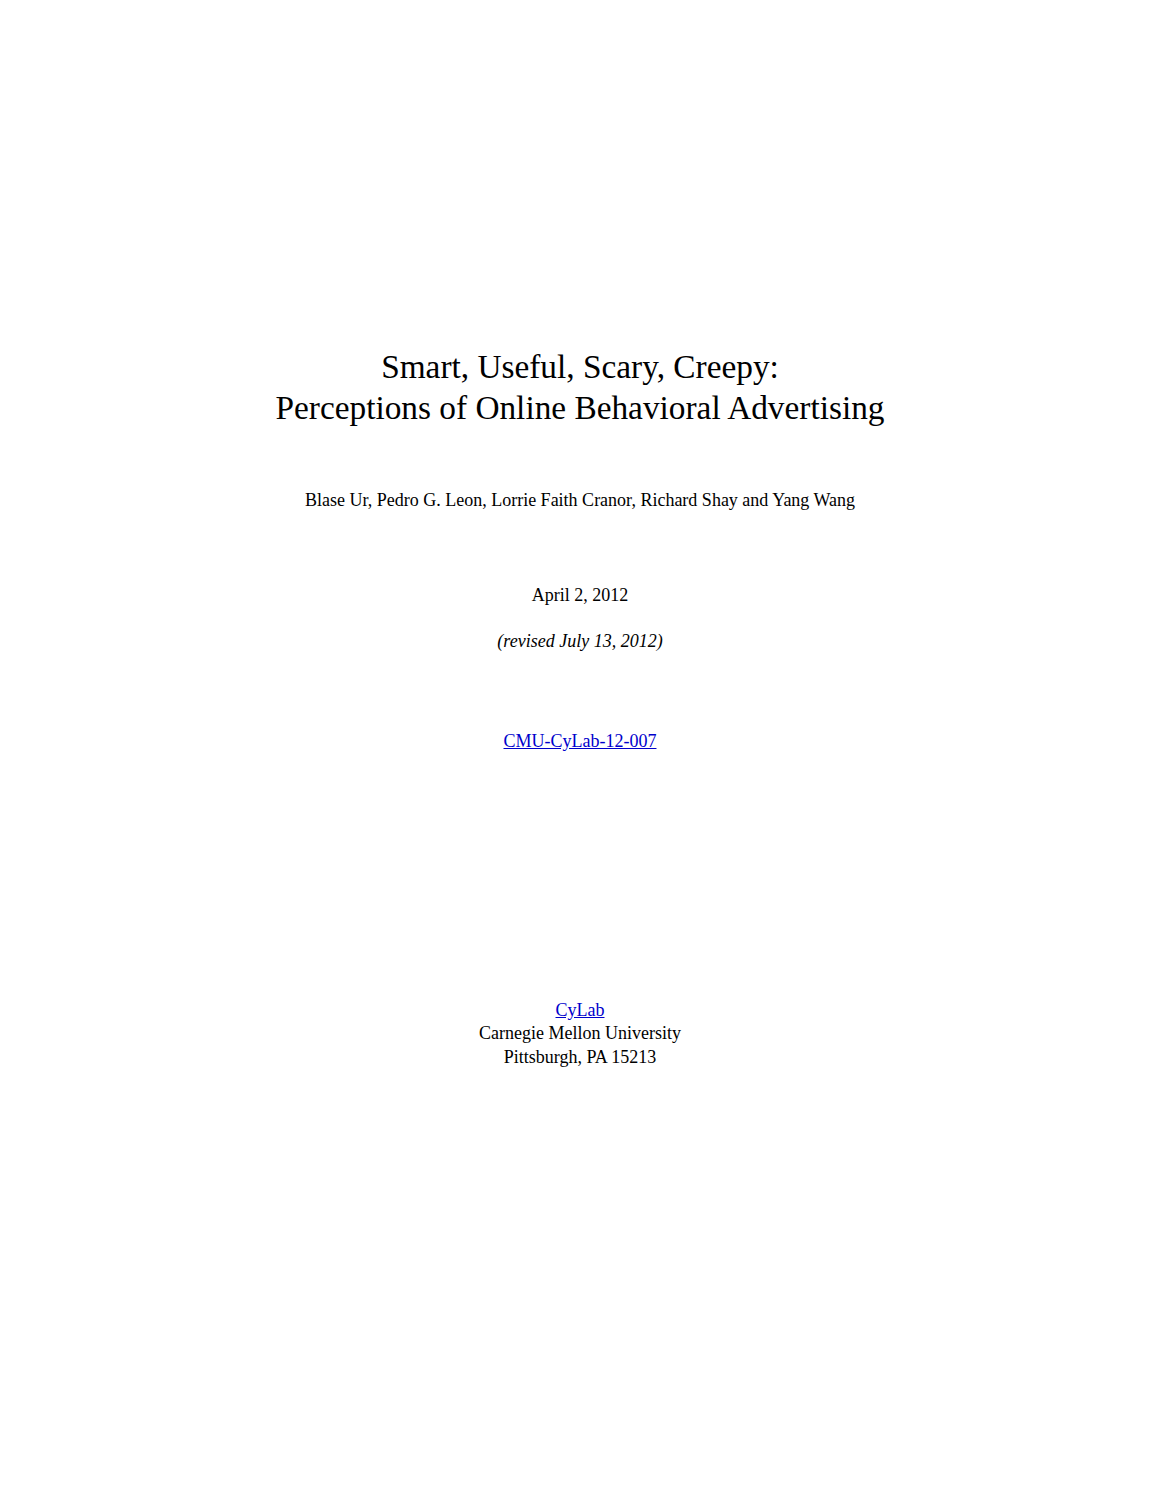Smart, Useful, Scary, Creepy:
Perceptions of Online Behavioral Advertising
Blase Ur, Pedro G. Leon, Lorrie Faith Cranor, Richard Shay and Yang Wang
April 2, 2012
(revised July 13, 2012)
CMU-CyLab-12-007
CyLab
Carnegie Mellon University
Pittsburgh, PA 15213